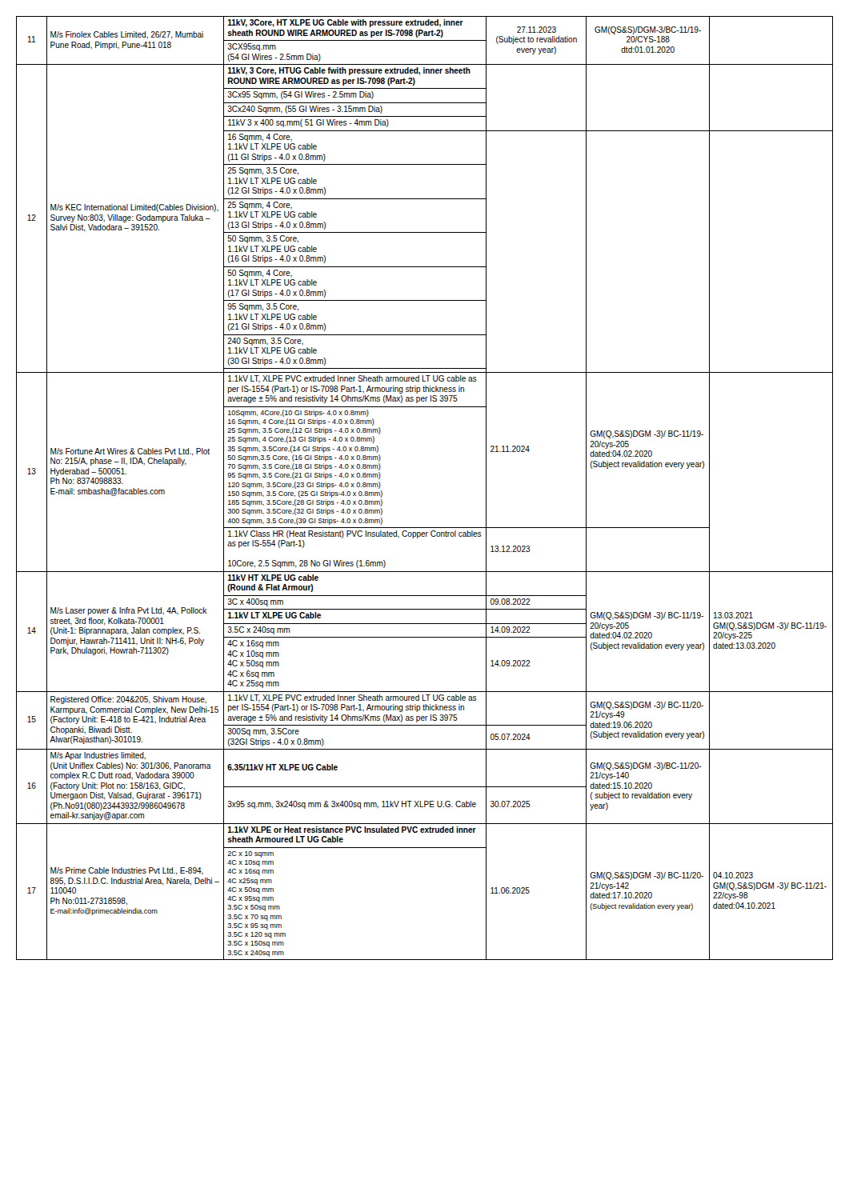| 11 | M/s Finolex Cables Limited, 26/27, Mumbai Pune Road, Pimpri, Pune-411 018 | 11kV, 3Core, HT XLPE UG Cable with pressure extruded, inner sheath ROUND WIRE ARMOURED as per IS-7098 (Part-2) | 27.11.2023 (Subject to revalidation every year) | GM(QS&S)/DGM-3/BC-11/19-20/CYS-188 dtd:01.01.2020 | |
| 3CX95sq.mm (54 GI Wires - 2.5mm Dia) |
| 12 | M/s KEC International Limited(Cables Division), Survey No:803, Village: Godampura Taluka – Salvi Dist, Vadodara – 391520. | 11kV, 3 Core, HTUG Cable fwith pressure extruded, inner sheeth ROUND WIRE ARMOURED as per IS-7098 (Part-2) | | | |
| 3Cx95 Sqmm, (54 GI Wires - 2.5mm Dia) |
| 3Cx240 Sqmm, (55 GI Wires - 3.15mm Dia) |
| 11kV 3 x 400 sq.mm( 51 GI Wires - 4mm Dia) |
| 16 Sqmm, 4 Core, 1.1kV LT XLPE UG cable (11 GI Strips - 4.0 x 0.8mm) | | | |
| 25 Sqmm, 3.5 Core, 1.1kV LT XLPE UG cable (12 GI Strips - 4.0 x 0.8mm) |
| 25 Sqmm, 4 Core, 1.1kV LT XLPE UG cable (13 GI Strips - 4.0 x 0.8mm) |
| 50 Sqmm, 3.5 Core, 1.1kV LT XLPE UG cable (16 GI Strips - 4.0 x 0.8mm) |
| 50 Sqmm, 4 Core, 1.1kV LT XLPE UG cable (17 GI Strips - 4.0 x 0.8mm) |
| 95 Sqmm, 3.5 Core, 1.1kV LT XLPE UG cable (21 GI Strips - 4.0 x 0.8mm) |
| 240 Sqmm, 3.5 Core, 1.1kV LT XLPE UG cable (30 GI Strips - 4.0 x 0.8mm) |
| 13 | M/s Fortune Art Wires & Cables Pvt Ltd., Plot No: 215/A, phase – II, IDA, Chelapally, Hyderabad – 500051. Ph No: 8374098833. E-mail: smbasha@facables.com | 1.1kV LT, XLPE PVC extruded Inner Sheath armoured LT UG cable as per IS-1554 (Part-1) or IS-7098 Part-1, Armouring strip thickness in average ± 5% and resistivity 14 Ohms/Kms (Max) as per IS 3975 | 21.11.2024 | GM(Q,S&S)DGM -3)/ BC-11/19-20/cys-205 dated:04.02.2020 (Subject revalidation every year) | |
| 10Sqmm, 4Core,(10 GI Strips- 4.0 x 0.8mm) 16 Sqmm, 4 Core,(11 GI Strips - 4.0 x 0.8mm) 25 Sqmm, 3.5 Core,(12 GI Strips - 4.0 x 0.8mm) 25 Sqmm, 4 Core,(13 GI Strips - 4.0 x 0.8mm) 35 Sqmm, 3.5Core,(14 GI Strips - 4.0 x 0.8mm) 50 Sqmm,3.5 Core, (16 GI Strips - 4.0 x 0.8mm) 70 Sqmm, 3.5 Core,(18 GI Strips - 4.0 x 0.8mm) 95 Sqmm, 3.5 Core,(21 GI Strips - 4.0 x 0.8mm) 120 Sqmm, 3.5Core,(23 GI Strips- 4.0 x 0.8mm) 150 Sqmm, 3.5 Core, (25 GI Strips-4.0 x 0.8mm) 185 Sqmm, 3.5Core,(28 GI Strips - 4.0 x 0.8mm) 300 Sqmm, 3.5Core,(32 GI Strips - 4.0 x 0.8mm) 400 Sqmm, 3.5 Core,(39 GI Strips- 4.0 x 0.8mm) |
| 1.1kV Class HR (Heat Resistant) PVC Insulated, Copper Control cables as per IS-554 (Part-1) 10Core, 2.5 Sqmm, 28 No GI Wires (1.6mm) | 13.12.2023 | |
| 14 | M/s Laser power & Infra Pvt Ltd, 4A, Pollock street, 3rd floor, Kolkata-700001 (Unit-1: Biprannapara, Jalan complex, P.S. Domjur, Hawrah-711411, Unit II: NH-6, Poly Park, Dhulagori, Howrah-711302) | 11kV HT XLPE UG cable (Round & Flat Armour) | | GM(Q,S&S)DGM -3)/ BC-11/19-20/cys-205 dated:04.02.2020 (Subject revalidation every year) | 13.03.2021 GM(Q,S&S)DGM -3)/ BC-11/19-20/cys-225 dated:13.03.2020 |
| 3C x 400sq mm | 09.08.2022 |
| 1.1kV LT XLPE UG Cable | |
| 3.5C x 240sq mm | 14.09.2022 |
| 4C x 16sq mm 4C x 10sq mm 4C x 50sq mm 4C x 6sq mm 4C x 25sq mm | 14.09.2022 |
| 15 | Registered Office: 204&205, Shivam House, Karmpura, Commercial Complex, New Delhi-15 (Factory Unit: E-418 to E-421, Indutrial Area Chopanki, Biwadi Distt. Alwar(Rajasthan)-301019. | 1.1kV LT, XLPE PVC extruded Inner Sheath armoured LT UG cable as per IS-1554 (Part-1) or IS-7098 Part-1, Armouring strip thickness in average ± 5% and resistivity 14 Ohms/Kms (Max) as per IS 3975 | | GM(Q,S&S)DGM -3)/ BC-11/20-21/cys-49 dated:19.06.2020 (Subject revalidation every year) | |
| 300Sq mm, 3.5Core (32GI Strips - 4.0 x 0.8mm) | 05.07.2024 |
| 16 | M/s Apar Industries limited, (Unit Uniflex Cables) No: 301/306, Panorama complex R.C Dutt road, Vadodara 39000 (Factory Unit: Plot no: 158/163, GIDC, Umergaon Dist, Valsad, Gujrarat - 396171) (Ph.No91(080)23443932/9986049678 email-kr.sanjay@apar.com | 6.35/11kV HT XLPE UG Cable | | GM(Q,S&S)DGM -3)/BC-11/20-21/cys-140 dated:15.10.2020 ( subject to revaldation every year) | |
| 3x95 sq.mm, 3x240sq mm & 3x400sq mm, 11kV HT XLPE U.G. Cable | 30.07.2025 |
| 17 | M/s Prime Cable Industries Pvt Ltd., E-894, 895, D.S.I.I.D.C. Industrial Area, Narela, Delhi – 110040 Ph No:011-27318598, E-mail:info@primecableindia.com | 1.1kV XLPE or Heat resistance PVC Insulated PVC extruded inner sheath Armoured LT UG Cable | 11.06.2025 | GM(Q,S&S)DGM -3)/ BC-11/20-21/cys-142 dated:17.10.2020 (Subject revalidation every year) | 04.10.2023 GM(Q,S&S)DGM -3)/ BC-11/21-22/cys-98 dated:04.10.2021 |
| 2C x 10 sqmm 4C x 10sq mm 4C x 16sq mm 4C x25sq mm 4C x 50sq mm 4C x 95sq mm 3.5C x 50sq mm 3.5C x 70 sq mm 3.5C x 95 sq mm 3.5C x 120 sq mm 3.5C x 150sq mm 3.5C x 240sq mm |